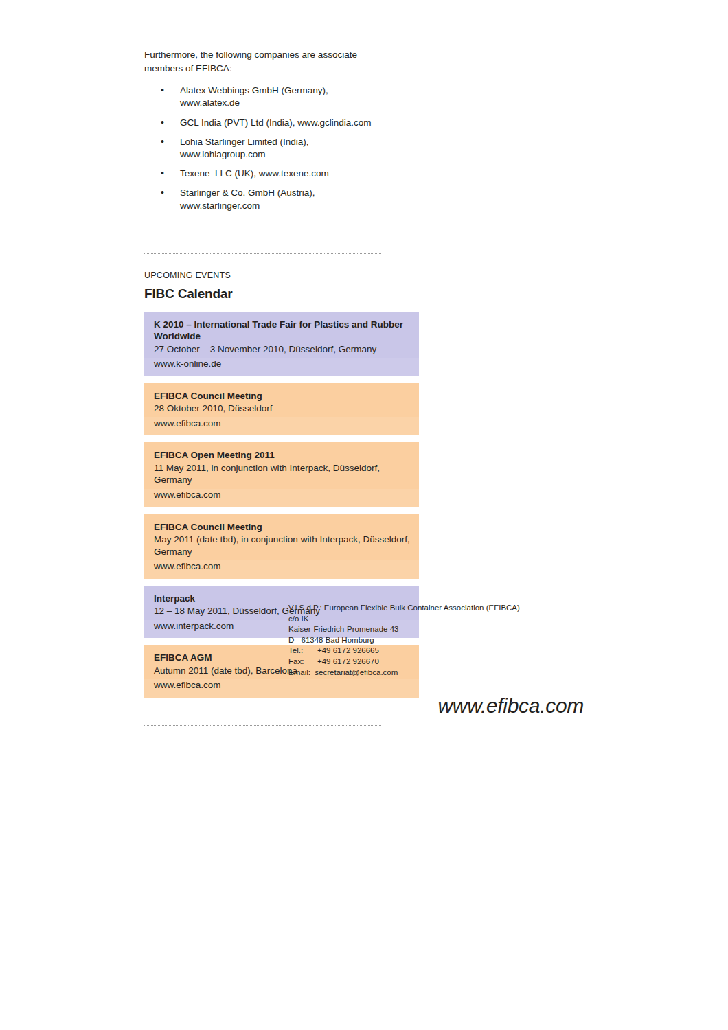Furthermore, the following companies are associate
members of EFIBCA:
Alatex Webbings GmbH (Germany),
www.alatex.de
GCL India (PVT) Ltd (India), www.gclindia.com
Lohia Starlinger Limited (India),
www.lohiagroup.com
Texene LLC (UK), www.texene.com
Starlinger & Co. GmbH (Austria),
www.starlinger.com
UPCOMING EVENTS
FIBC Calendar
K 2010 – International Trade Fair for Plastics and Rubber Worldwide
27 October – 3 November 2010, Düsseldorf, Germany
www.k-online.de
EFIBCA Council Meeting
28 Oktober 2010, Düsseldorf
www.efibca.com
EFIBCA Open Meeting 2011
11 May 2011, in conjunction with Interpack, Düsseldorf, Germany
www.efibca.com
EFIBCA Council Meeting
May 2011 (date tbd), in conjunction with Interpack, Düsseldorf, Germany
www.efibca.com
Interpack
12 – 18 May 2011, Düsseldorf, Germany
www.interpack.com
EFIBCA AGM
Autumn 2011 (date tbd), Barcelona
www.efibca.com
V.i.S.d.P.: European Flexible Bulk Container Association (EFIBCA) c/o IK Kaiser-Friedrich-Promenade 43 D - 61348 Bad Homburg Tel.:+49 6172 926665 Fax:+49 6172 926670 Email: secretariat@efibca.com
www.efibca.com